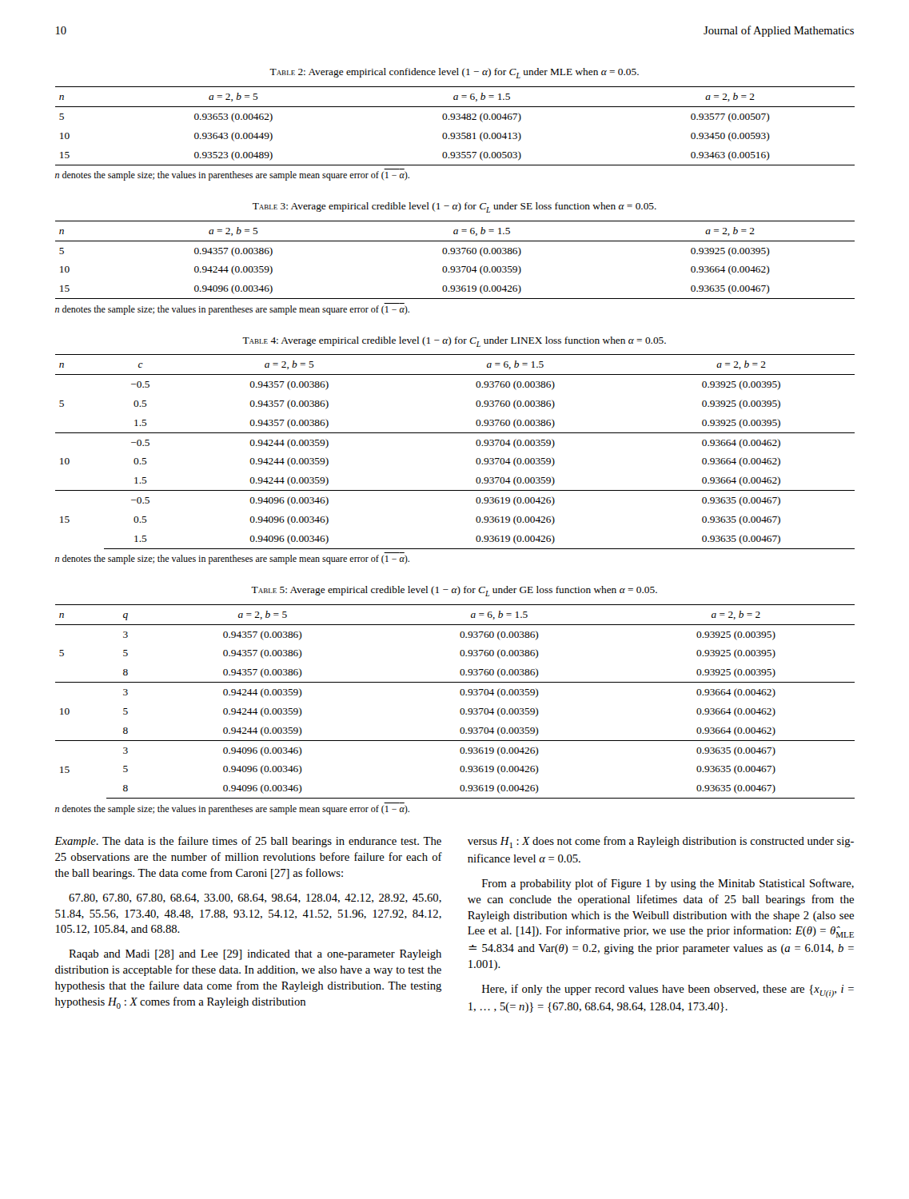10 Journal of Applied Mathematics
T able 2: Average empirical confidence level (1 − α ) for C L under MLE when α = 0.05.
| n | a = 2, b = 5 | a = 6, b = 1.5 | a = 2, b = 2 |
| --- | --- | --- | --- |
| 5 | 0.93653 (0.00462) | 0.93482 (0.00467) | 0.93577 (0.00507) |
| 10 | 0.93643 (0.00449) | 0.93581 (0.00413) | 0.93450 (0.00593) |
| 15 | 0.93523 (0.00489) | 0.93557 (0.00503) | 0.93463 (0.00516) |
n denotes the sample size; the values in parentheses are sample mean square error of (1 − α).
T able 3: Average empirical credible level (1 − α ) for C L under SE loss function when α = 0.05.
| n | a = 2, b = 5 | a = 6, b = 1.5 | a = 2, b = 2 |
| --- | --- | --- | --- |
| 5 | 0.94357 (0.00386) | 0.93760 (0.00386) | 0.93925 (0.00395) |
| 10 | 0.94244 (0.00359) | 0.93704 (0.00359) | 0.93664 (0.00462) |
| 15 | 0.94096 (0.00346) | 0.93619 (0.00426) | 0.93635 (0.00467) |
n denotes the sample size; the values in parentheses are sample mean square error of (1 − α).
T able 4: Average empirical credible level (1 − α ) for C L under LINEX loss function when α = 0.05.
| n | c | a = 2, b = 5 | a = 6, b = 1.5 | a = 2, b = 2 |
| --- | --- | --- | --- | --- |
| 5 | −0.5 | 0.94357 (0.00386) | 0.93760 (0.00386) | 0.93925 (0.00395) |
| 0.5 | 0.94357 (0.00386) | 0.93760 (0.00386) | 0.93925 (0.00395) |
| 1.5 | 0.94357 (0.00386) | 0.93760 (0.00386) | 0.93925 (0.00395) |
| 10 | −0.5 | 0.94244 (0.00359) | 0.93704 (0.00359) | 0.93664 (0.00462) |
| 0.5 | 0.94244 (0.00359) | 0.93704 (0.00359) | 0.93664 (0.00462) |
| 1.5 | 0.94244 (0.00359) | 0.93704 (0.00359) | 0.93664 (0.00462) |
| 15 | −0.5 | 0.94096 (0.00346) | 0.93619 (0.00426) | 0.93635 (0.00467) |
| 0.5 | 0.94096 (0.00346) | 0.93619 (0.00426) | 0.93635 (0.00467) |
| 1.5 | 0.94096 (0.00346) | 0.93619 (0.00426) | 0.93635 (0.00467) |
n denotes the sample size; the values in parentheses are sample mean square error of (1 − α).
T able 5: Average empirical credible level (1 − α ) for C L under GE loss function when α = 0.05.
| n | q | a = 2, b = 5 | a = 6, b = 1.5 | a = 2, b = 2 |
| --- | --- | --- | --- | --- |
| 5 | 3 | 0.94357 (0.00386) | 0.93760 (0.00386) | 0.93925 (0.00395) |
| 5 | 0.94357 (0.00386) | 0.93760 (0.00386) | 0.93925 (0.00395) |
| 8 | 0.94357 (0.00386) | 0.93760 (0.00386) | 0.93925 (0.00395) |
| 10 | 3 | 0.94244 (0.00359) | 0.93704 (0.00359) | 0.93664 (0.00462) |
| 5 | 0.94244 (0.00359) | 0.93704 (0.00359) | 0.93664 (0.00462) |
| 8 | 0.94244 (0.00359) | 0.93704 (0.00359) | 0.93664 (0.00462) |
| 15 | 3 | 0.94096 (0.00346) | 0.93619 (0.00426) | 0.93635 (0.00467) |
| 5 | 0.94096 (0.00346) | 0.93619 (0.00426) | 0.93635 (0.00467) |
| 8 | 0.94096 (0.00346) | 0.93619 (0.00426) | 0.93635 (0.00467) |
n denotes the sample size; the values in parentheses are sample mean square error of (1 − α).
Example. The data is the failure times of 25 ball bearings in endurance test. The 25 observations are the number of million revolutions before failure for each of the ball bearings. The data come from Caroni [27] as follows:
67.80, 67.80, 67.80, 68.64, 33.00, 68.64, 98.64, 128.04, 42.12, 28.92, 45.60, 51.84, 55.56, 173.40, 48.48, 17.88, 93.12, 54.12, 41.52, 51.96, 127.92, 84.12, 105.12, 105.84, and 68.88.
Raqab and Madi [28] and Lee [29] indicated that a one-parameter Rayleigh distribution is acceptable for these data. In addition, we also have a way to test the hypothesis that the failure data come from the Rayleigh distribution. The testing hypothesis H0 : X comes from a Rayleigh distribution
versus H1 : X does not come from a Rayleigh distribution is constructed under significance level α = 0.05.
From a probability plot of Figure 1 by using the Minitab Statistical Software, we can conclude the operational lifetimes data of 25 ball bearings from the Rayleigh distribution which is the Weibull distribution with the shape 2 (also see Lee et al. [14]). For informative prior, we use the prior information: E(θ) = θ̂MLE ≐ 54.834 and Var(θ) = 0.2, giving the prior parameter values as (a = 6.014, b = 1.001).
Here, if only the upper record values have been observed, these are {xU(i), i = 1, … , 5(= n)} = {67.80, 68.64, 98.64, 128.04, 173.40}.